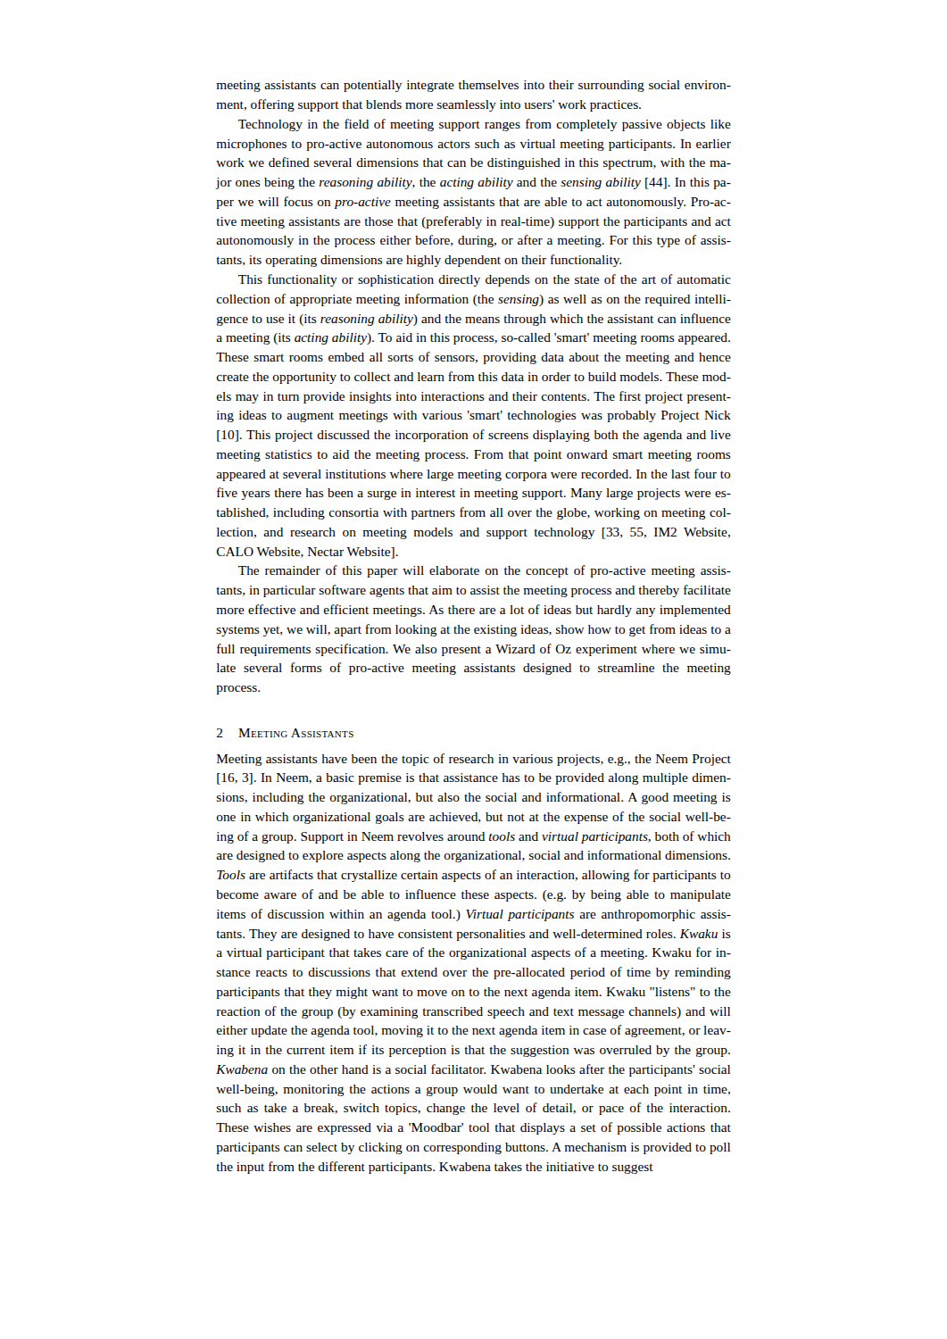meeting assistants can potentially integrate themselves into their surrounding social environment, offering support that blends more seamlessly into users' work practices.
Technology in the field of meeting support ranges from completely passive objects like microphones to pro-active autonomous actors such as virtual meeting participants. In earlier work we defined several dimensions that can be distinguished in this spectrum, with the major ones being the reasoning ability, the acting ability and the sensing ability [44]. In this paper we will focus on pro-active meeting assistants that are able to act autonomously. Pro-active meeting assistants are those that (preferably in real-time) support the participants and act autonomously in the process either before, during, or after a meeting. For this type of assistants, its operating dimensions are highly dependent on their functionality.
This functionality or sophistication directly depends on the state of the art of automatic collection of appropriate meeting information (the sensing) as well as on the required intelligence to use it (its reasoning ability) and the means through which the assistant can influence a meeting (its acting ability). To aid in this process, so-called 'smart' meeting rooms appeared. These smart rooms embed all sorts of sensors, providing data about the meeting and hence create the opportunity to collect and learn from this data in order to build models. These models may in turn provide insights into interactions and their contents. The first project presenting ideas to augment meetings with various 'smart' technologies was probably Project Nick [10]. This project discussed the incorporation of screens displaying both the agenda and live meeting statistics to aid the meeting process. From that point onward smart meeting rooms appeared at several institutions where large meeting corpora were recorded. In the last four to five years there has been a surge in interest in meeting support. Many large projects were established, including consortia with partners from all over the globe, working on meeting collection, and research on meeting models and support technology [33, 55, IM2 Website, CALO Website, Nectar Website].
The remainder of this paper will elaborate on the concept of pro-active meeting assistants, in particular software agents that aim to assist the meeting process and thereby facilitate more effective and efficient meetings. As there are a lot of ideas but hardly any implemented systems yet, we will, apart from looking at the existing ideas, show how to get from ideas to a full requirements specification. We also present a Wizard of Oz experiment where we simulate several forms of pro-active meeting assistants designed to streamline the meeting process.
2 Meeting Assistants
Meeting assistants have been the topic of research in various projects, e.g., the Neem Project [16, 3]. In Neem, a basic premise is that assistance has to be provided along multiple dimensions, including the organizational, but also the social and informational. A good meeting is one in which organizational goals are achieved, but not at the expense of the social well-being of a group. Support in Neem revolves around tools and virtual participants, both of which are designed to explore aspects along the organizational, social and informational dimensions. Tools are artifacts that crystallize certain aspects of an interaction, allowing for participants to become aware of and be able to influence these aspects. (e.g. by being able to manipulate items of discussion within an agenda tool.) Virtual participants are anthropomorphic assistants. They are designed to have consistent personalities and well-determined roles. Kwaku is a virtual participant that takes care of the organizational aspects of a meeting. Kwaku for instance reacts to discussions that extend over the pre-allocated period of time by reminding participants that they might want to move on to the next agenda item. Kwaku "listens" to the reaction of the group (by examining transcribed speech and text message channels) and will either update the agenda tool, moving it to the next agenda item in case of agreement, or leaving it in the current item if its perception is that the suggestion was overruled by the group. Kwabena on the other hand is a social facilitator. Kwabena looks after the participants' social well-being, monitoring the actions a group would want to undertake at each point in time, such as take a break, switch topics, change the level of detail, or pace of the interaction. These wishes are expressed via a 'Moodbar' tool that displays a set of possible actions that participants can select by clicking on corresponding buttons. A mechanism is provided to poll the input from the different participants. Kwabena takes the initiative to suggest